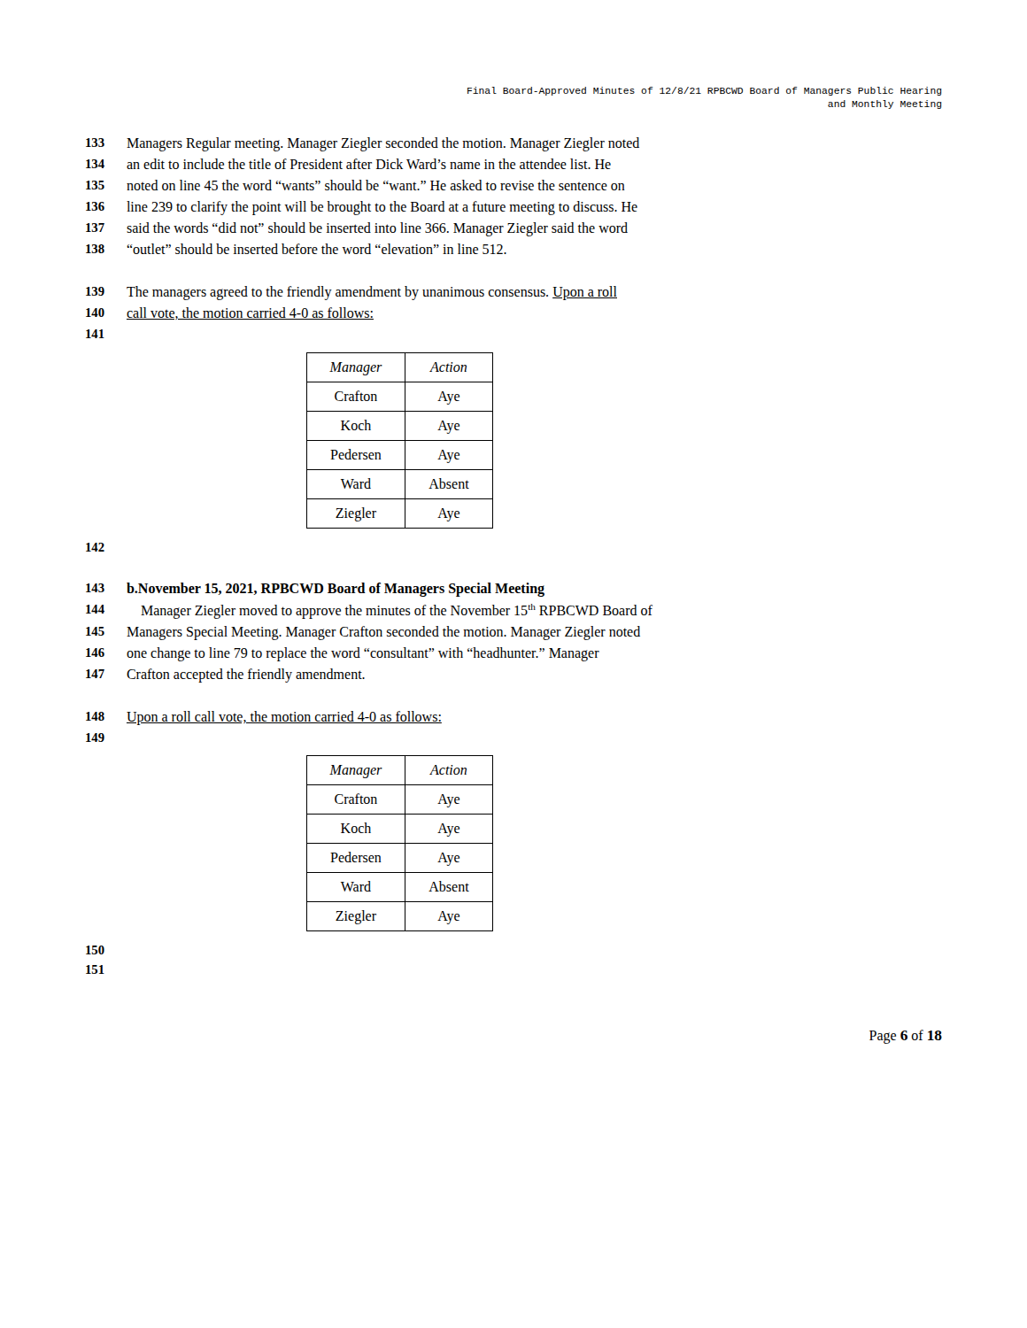Final Board-Approved Minutes of 12/8/21 RPBCWD Board of Managers Public Hearing
and Monthly Meeting
| 133 | Managers Regular meeting. Manager Ziegler seconded the motion. Manager Ziegler noted |
| 134 | an edit to include the title of President after Dick Ward’s name in the attendee list. He |
| 135 | noted on line 45 the word “wants” should be “want.” He asked to revise the sentence on |
| 136 | line 239 to clarify the point will be brought to the Board at a future meeting to discuss. He |
| 137 | said the words “did not” should be inserted into line 366. Manager Ziegler said the word |
| 138 | “outlet” should be inserted before the word “elevation” in line 512. |
| 139 | The managers agreed to the friendly amendment by unanimous consensus. Upon a roll |
| 140 | call vote, the motion carried 4-0 as follows: |
| 141 | |
| Manager | Action |
| --- | --- |
| Crafton | Aye |
| Koch | Aye |
| Pedersen | Aye |
| Ward | Absent |
| Ziegler | Aye |
| 142 | |
| 143 | b.November 15, 2021, RPBCWD Board of Managers Special Meeting |
| 144 | Manager Ziegler moved to approve the minutes of the November 15 th RPBCWD Board of |
| 145 | Managers Special Meeting. Manager Crafton seconded the motion. Manager Ziegler noted |
| 146 | one change to line 79 to replace the word “consultant” with “headhunter.” Manager |
| 147 | Crafton accepted the friendly amendment. |
| 148 | Upon a roll call vote, the motion carried 4-0 as follows: |
| 149 | |
| Manager | Action |
| --- | --- |
| Crafton | Aye |
| Koch | Aye |
| Pedersen | Aye |
| Ward | Absent |
| Ziegler | Aye |
| 150 | |
| 151 | |
Page 6 of 18